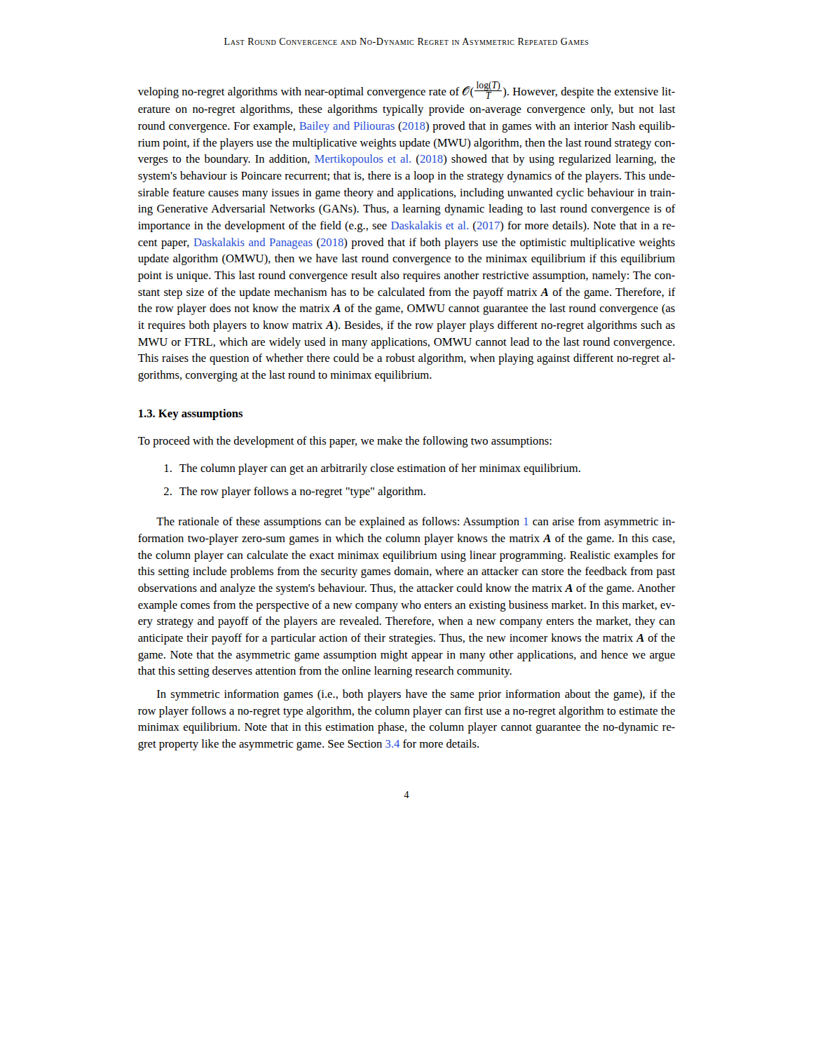Last Round Convergence and No-Dynamic Regret in Asymmetric Repeated Games
veloping no-regret algorithms with near-optimal convergence rate of 𝒪(log(T) T). However, despite the extensive literature on no-regret algorithms, these algorithms typically provide on-average convergence only, but not last round convergence. For example, Bailey and Piliouras (2018) proved that in games with an interior Nash equilibrium point, if the players use the multiplicative weights update (MWU) algorithm, then the last round strategy converges to the boundary. In addition, Mertikopoulos et al. (2018) showed that by using regularized learning, the system's behaviour is Poincare recurrent; that is, there is a loop in the strategy dynamics of the players. This undesirable feature causes many issues in game theory and applications, including unwanted cyclic behaviour in training Generative Adversarial Networks (GANs). Thus, a learning dynamic leading to last round convergence is of importance in the development of the field (e.g., see Daskalakis et al. (2017) for more details). Note that in a recent paper, Daskalakis and Panageas (2018) proved that if both players use the optimistic multiplicative weights update algorithm (OMWU), then we have last round convergence to the minimax equilibrium if this equilibrium point is unique. This last round convergence result also requires another restrictive assumption, namely: The constant step size of the update mechanism has to be calculated from the payoff matrix A of the game. Therefore, if the row player does not know the matrix A of the game, OMWU cannot guarantee the last round convergence (as it requires both players to know matrix A). Besides, if the row player plays different no-regret algorithms such as MWU or FTRL, which are widely used in many applications, OMWU cannot lead to the last round convergence. This raises the question of whether there could be a robust algorithm, when playing against different no-regret algorithms, converging at the last round to minimax equilibrium.
1.3. Key assumptions
To proceed with the development of this paper, we make the following two assumptions:
The column player can get an arbitrarily close estimation of her minimax equilibrium.
The row player follows a no-regret "type" algorithm.
The rationale of these assumptions can be explained as follows: Assumption 1 can arise from asymmetric information two-player zero-sum games in which the column player knows the matrix A of the game. In this case, the column player can calculate the exact minimax equilibrium using linear programming. Realistic examples for this setting include problems from the security games domain, where an attacker can store the feedback from past observations and analyze the system's behaviour. Thus, the attacker could know the matrix A of the game. Another example comes from the perspective of a new company who enters an existing business market. In this market, every strategy and payoff of the players are revealed. Therefore, when a new company enters the market, they can anticipate their payoff for a particular action of their strategies. Thus, the new incomer knows the matrix A of the game. Note that the asymmetric game assumption might appear in many other applications, and hence we argue that this setting deserves attention from the online learning research community.
In symmetric information games (i.e., both players have the same prior information about the game), if the row player follows a no-regret type algorithm, the column player can first use a no-regret algorithm to estimate the minimax equilibrium. Note that in this estimation phase, the column player cannot guarantee the no-dynamic regret property like the asymmetric game. See Section 3.4 for more details.
4